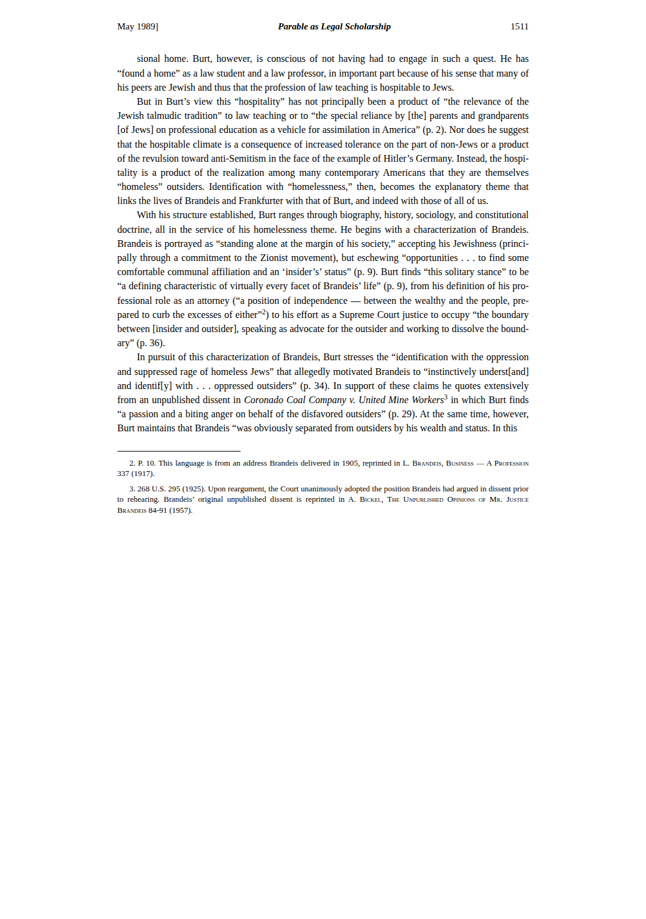May 1989] Parable as Legal Scholarship 1511
sional home. Burt, however, is conscious of not having had to engage in such a quest. He has “found a home” as a law student and a law professor, in important part because of his sense that many of his peers are Jewish and thus that the profession of law teaching is hospitable to Jews.
But in Burt’s view this “hospitality” has not principally been a product of “the relevance of the Jewish talmudic tradition” to law teaching or to “the special reliance by [the] parents and grandparents [of Jews] on professional education as a vehicle for assimilation in America” (p. 2). Nor does he suggest that the hospitable climate is a consequence of increased tolerance on the part of non-Jews or a product of the revulsion toward anti-Semitism in the face of the example of Hitler’s Germany. Instead, the hospitality is a product of the realization among many contemporary Americans that they are themselves “homeless” outsiders. Identification with “homelessness,” then, becomes the explanatory theme that links the lives of Brandeis and Frankfurter with that of Burt, and indeed with those of all of us.
With his structure established, Burt ranges through biography, history, sociology, and constitutional doctrine, all in the service of his homelessness theme. He begins with a characterization of Brandeis. Brandeis is portrayed as “standing alone at the margin of his society,” accepting his Jewishness (principally through a commitment to the Zionist movement), but eschewing “opportunities . . . to find some comfortable communal affiliation and an ‘insider’s’ status” (p. 9). Burt finds “this solitary stance” to be “a defining characteristic of virtually every facet of Brandeis’ life” (p. 9), from his definition of his professional role as an attorney (“a position of independence — between the wealthy and the people, prepared to curb the excesses of either”2) to his effort as a Supreme Court justice to occupy “the boundary between [insider and outsider], speaking as advocate for the outsider and working to dissolve the boundary” (p. 36).
In pursuit of this characterization of Brandeis, Burt stresses the “identification with the oppression and suppressed rage of homeless Jews” that allegedly motivated Brandeis to “instinctively underst[and] and identif[y] with . . . oppressed outsiders” (p. 34). In support of these claims he quotes extensively from an unpublished dissent in Coronado Coal Company v. United Mine Workers3 in which Burt finds “a passion and a biting anger on behalf of the disfavored outsiders” (p. 29). At the same time, however, Burt maintains that Brandeis “was obviously separated from outsiders by his wealth and status. In this
2. P. 10. This language is from an address Brandeis delivered in 1905, reprinted in L. Brandeis, Business — A Profession 337 (1917).
3. 268 U.S. 295 (1925). Upon reargument, the Court unanimously adopted the position Brandeis had argued in dissent prior to rehearing. Brandeis’ original unpublished dissent is reprinted in A. Bickel, The Unpublished Opinions of Mr. Justice Brandeis 84-91 (1957).